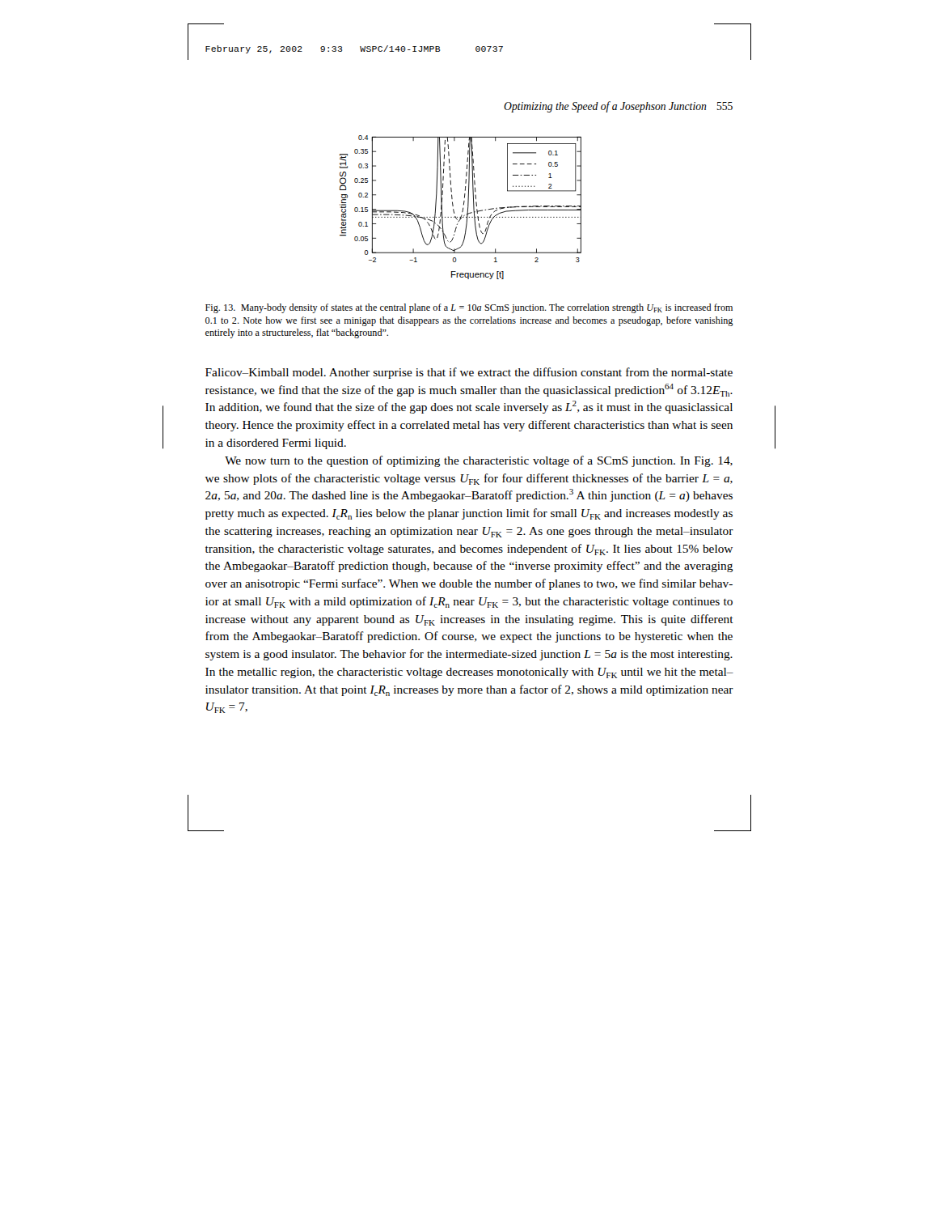February 25, 2002 9:33 WSPC/140-IJMPB 00737
Optimizing the Speed of a Josephson Junction 555
0 0.05 0.1 0.15 0.2 0.25 0.3 0.35 0.4 −2 −1 0 1 2 3 Frequency [t] Interacting DOS [1/t] 0.1 0.5 1 2
Fig. 13. Many-body density of states at the central plane of a L = 10a SCmS junction. The correlation strength UFK is increased from 0.1 to 2. Note how we first see a minigap that disappears as the correlations increase and becomes a pseudogap, before vanishing entirely into a structureless, flat “background”.
Falicov–Kimball model. Another surprise is that if we extract the diffusion constant from the normal-state resistance, we find that the size of the gap is much smaller than the quasiclassical prediction64 of 3.12ETh. In addition, we found that the size of the gap does not scale inversely as L2, as it must in the quasiclassical theory. Hence the proximity effect in a correlated metal has very different characteristics than what is seen in a disordered Fermi liquid.
We now turn to the question of optimizing the characteristic voltage of a SCmS junction. In Fig. 14, we show plots of the characteristic voltage versus UFK for four different thicknesses of the barrier L = a, 2a, 5a, and 20a. The dashed line is the Ambegaokar–Baratoff prediction.3 A thin junction (L = a) behaves pretty much as expected. IcRn lies below the planar junction limit for small UFK and increases modestly as the scattering increases, reaching an optimization near UFK = 2. As one goes through the metal–insulator transition, the characteristic voltage saturates, and becomes independent of UFK. It lies about 15% below the Ambegaokar–Baratoff prediction though, because of the “inverse proximity effect” and the averaging over an anisotropic “Fermi surface”. When we double the number of planes to two, we find similar behavior at small UFK with a mild optimization of IcRn near UFK = 3, but the characteristic voltage continues to increase without any apparent bound as UFK increases in the insulating regime. This is quite different from the Ambegaokar–Baratoff prediction. Of course, we expect the junctions to be hysteretic when the system is a good insulator. The behavior for the intermediate-sized junction L = 5a is the most interesting. In the metallic region, the characteristic voltage decreases monotonically with UFK until we hit the metal–insulator transition. At that point IcRn increases by more than a factor of 2, shows a mild optimization near UFK = 7,